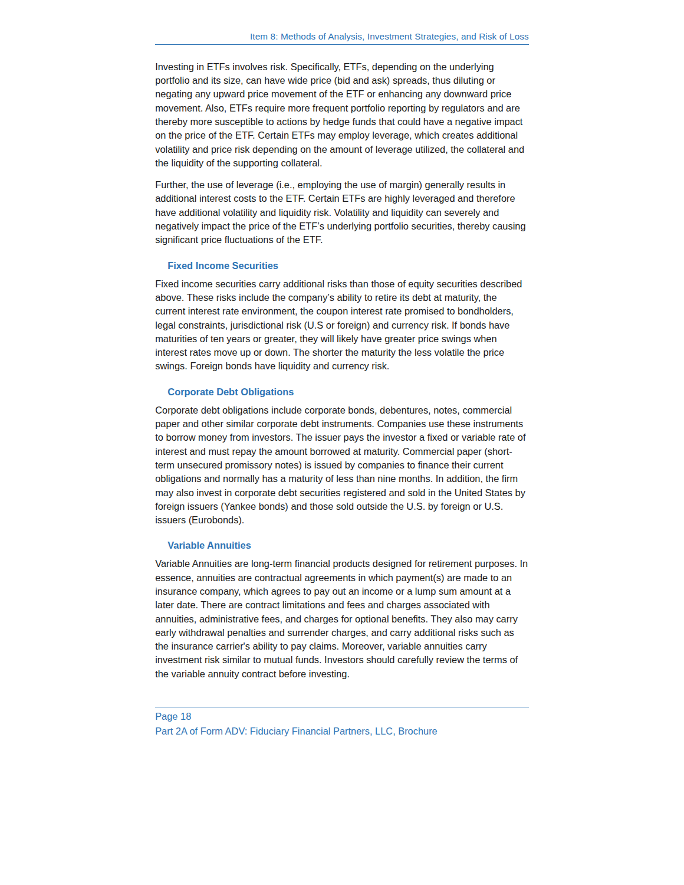Item 8: Methods of Analysis, Investment Strategies, and Risk of Loss
Investing in ETFs involves risk. Specifically, ETFs, depending on the underlying portfolio and its size, can have wide price (bid and ask) spreads, thus diluting or negating any upward price movement of the ETF or enhancing any downward price movement. Also, ETFs require more frequent portfolio reporting by regulators and are thereby more susceptible to actions by hedge funds that could have a negative impact on the price of the ETF. Certain ETFs may employ leverage, which creates additional volatility and price risk depending on the amount of leverage utilized, the collateral and the liquidity of the supporting collateral.
Further, the use of leverage (i.e., employing the use of margin) generally results in additional interest costs to the ETF. Certain ETFs are highly leveraged and therefore have additional volatility and liquidity risk. Volatility and liquidity can severely and negatively impact the price of the ETF’s underlying portfolio securities, thereby causing significant price fluctuations of the ETF.
Fixed Income Securities
Fixed income securities carry additional risks than those of equity securities described above. These risks include the company’s ability to retire its debt at maturity, the current interest rate environment, the coupon interest rate promised to bondholders, legal constraints, jurisdictional risk (U.S or foreign) and currency risk. If bonds have maturities of ten years or greater, they will likely have greater price swings when interest rates move up or down. The shorter the maturity the less volatile the price swings. Foreign bonds have liquidity and currency risk.
Corporate Debt Obligations
Corporate debt obligations include corporate bonds, debentures, notes, commercial paper and other similar corporate debt instruments. Companies use these instruments to borrow money from investors. The issuer pays the investor a fixed or variable rate of interest and must repay the amount borrowed at maturity. Commercial paper (short-term unsecured promissory notes) is issued by companies to finance their current obligations and normally has a maturity of less than nine months. In addition, the firm may also invest in corporate debt securities registered and sold in the United States by foreign issuers (Yankee bonds) and those sold outside the U.S. by foreign or U.S. issuers (Eurobonds).
Variable Annuities
Variable Annuities are long-term financial products designed for retirement purposes. In essence, annuities are contractual agreements in which payment(s) are made to an insurance company, which agrees to pay out an income or a lump sum amount at a later date. There are contract limitations and fees and charges associated with annuities, administrative fees, and charges for optional benefits. They also may carry early withdrawal penalties and surrender charges, and carry additional risks such as the insurance carrier's ability to pay claims. Moreover, variable annuities carry investment risk similar to mutual funds. Investors should carefully review the terms of the variable annuity contract before investing.
Page 18
Part 2A of Form ADV: Fiduciary Financial Partners, LLC, Brochure